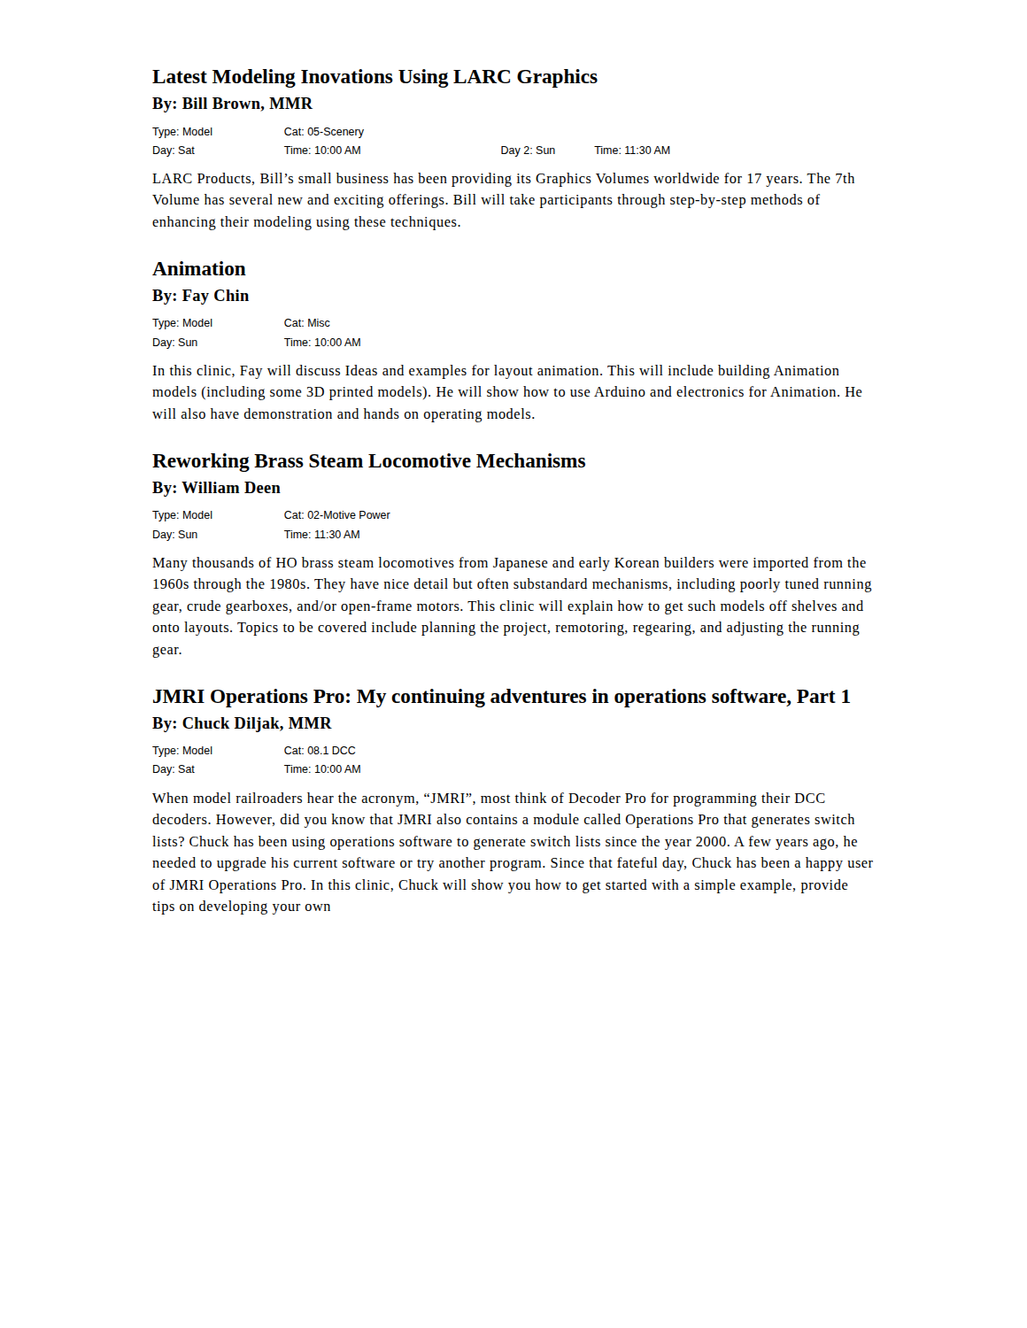Latest Modeling Inovations Using LARC Graphics
By: Bill Brown, MMR
Type: Model Cat: 05-Scenery
Day: Sat Time: 10:00 AM Day 2: Sun Time: 11:30 AM
LARC Products, Bill’s small business has been providing its Graphics Volumes worldwide for 17 years. The 7th Volume has several new and exciting offerings. Bill will take participants through step-by-step methods of enhancing their modeling using these techniques.
Animation
By: Fay Chin
Type: Model Cat: Misc
Day: Sun Time: 10:00 AM
In this clinic, Fay will discuss Ideas and examples for layout animation. This will include building Animation models (including some 3D printed models). He will show how to use Arduino and electronics for Animation. He will also have demonstration and hands on operating models.
Reworking Brass Steam Locomotive Mechanisms
By: William Deen
Type: Model Cat: 02-Motive Power
Day: Sun Time: 11:30 AM
Many thousands of HO brass steam locomotives from Japanese and early Korean builders were imported from the 1960s through the 1980s. They have nice detail but often substandard mechanisms, including poorly tuned running gear, crude gearboxes, and/or open-frame motors. This clinic will explain how to get such models off shelves and onto layouts. Topics to be covered include planning the project, remotoring, regearing, and adjusting the running gear.
JMRI Operations Pro: My continuing adventures in operations software, Part 1
By: Chuck Diljak, MMR
Type: Model Cat: 08.1 DCC
Day: Sat Time: 10:00 AM
When model railroaders hear the acronym, “JMRI”, most think of Decoder Pro for programming their DCC decoders. However, did you know that JMRI also contains a module called Operations Pro that generates switch lists? Chuck has been using operations software to generate switch lists since the year 2000. A few years ago, he needed to upgrade his current software or try another program. Since that fateful day, Chuck has been a happy user of JMRI Operations Pro. In this clinic, Chuck will show you how to get started with a simple example, provide tips on developing your own